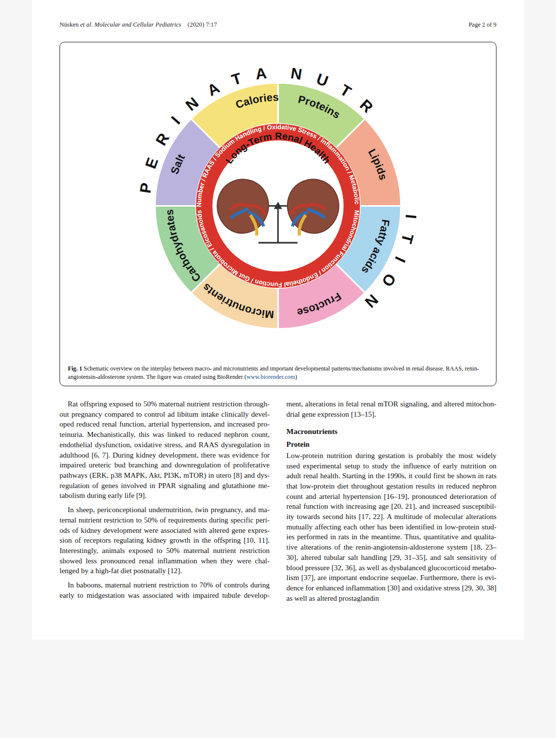Nüsken et al. Molecular and Cellular Pediatrics (2020) 7:17
Page 2 of 9
P E R I N A T A L N U T R I T I O N Calories Proteins Lipids Fatty acids Fructose Micronutrients Carbohydrates Salt Nephron Number / RAAS / Sodium Handling / Oxidative Stress / Inflammation / Metabolic Signaling Mitochondrial Function / Endothelial Function / Gut Microbiota / Eicosanoids Long-Term Renal Health
Fig. 1 Schematic overview on the interplay between macro- and micronutrients and important developmental patterns/mechanisms involved in renal disease. RAAS, renin-angiotensin-aldosterone system. The figure was created using BioRender (www.biorender.com)
Rat offspring exposed to 50% maternal nutrient restriction throughout pregnancy compared to control ad libitum intake clinically developed reduced renal function, arterial hypertension, and increased proteinuria. Mechanistically, this was linked to reduced nephron count, endothelial dysfunction, oxidative stress, and RAAS dysregulation in adulthood [6, 7]. During kidney development, there was evidence for impaired ureteric bud branching and downregulation of proliferative pathways (ERK, p38 MAPK, Akt, PI3K, mTOR) in utero [8] and dysregulation of genes involved in PPAR signaling and glutathione metabolism during early life [9].
In sheep, periconceptional undernutrition, twin pregnancy, and maternal nutrient restriction to 50% of requirements during specific periods of kidney development were associated with altered gene expression of receptors regulating kidney growth in the offspring [10, 11]. Interestingly, animals exposed to 50% maternal nutrient restriction showed less pronounced renal inflammation when they were challenged by a high-fat diet postnatally [12].
In baboons, maternal nutrient restriction to 70% of controls during early to midgestation was associated with impaired tubule development, alterations in fetal renal mTOR signaling, and altered mitochondrial gene expression [13–15].
Macronutrients
Protein
Low-protein nutrition during gestation is probably the most widely used experimental setup to study the influence of early nutrition on adult renal health. Starting in the 1990s, it could first be shown in rats that low-protein diet throughout gestation results in reduced nephron count and arterial hypertension [16–19], pronounced deterioration of renal function with increasing age [20, 21], and increased susceptibility towards second hits [17, 22]. A multitude of molecular alterations mutually affecting each other has been identified in low-protein studies performed in rats in the meantime. Thus, quantitative and qualitative alterations of the renin-angiotensin-aldosterone system [18, 23–30], altered tubular salt handling [29, 31–35], and salt sensitivity of blood pressure [32, 36], as well as dysbalanced glucocorticoid metabolism [37], are important endocrine sequelae. Furthermore, there is evidence for enhanced inflammation [30] and oxidative stress [29, 30, 38] as well as altered prostaglandin